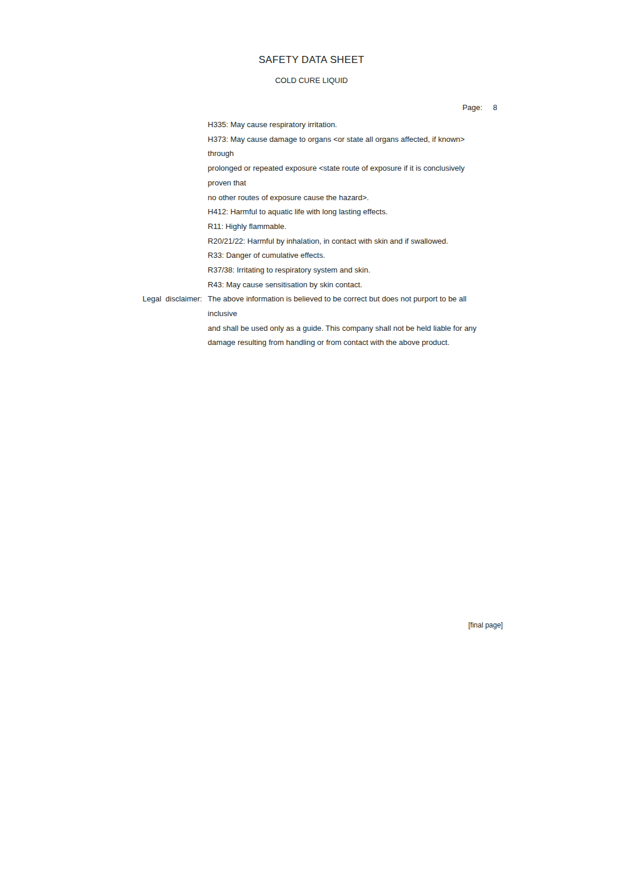SAFETY DATA SHEET
COLD CURE LIQUID
Page: 8
H335: May cause respiratory irritation.
H373: May cause damage to organs <or state all organs affected, if known> through
prolonged or repeated exposure <state route of exposure if it is conclusively proven that
no other routes of exposure cause the hazard>.
H412: Harmful to aquatic life with long lasting effects.
R11: Highly flammable.
R20/21/22: Harmful by inhalation, in contact with skin and if swallowed.
R33: Danger of cumulative effects.
R37/38: Irritating to respiratory system and skin.
R43: May cause sensitisation by skin contact.
Legal disclaimer:
The above information is believed to be correct but does not purport to be all inclusive
and shall be used only as a guide. This company shall not be held liable for any
damage resulting from handling or from contact with the above product.
[final page]